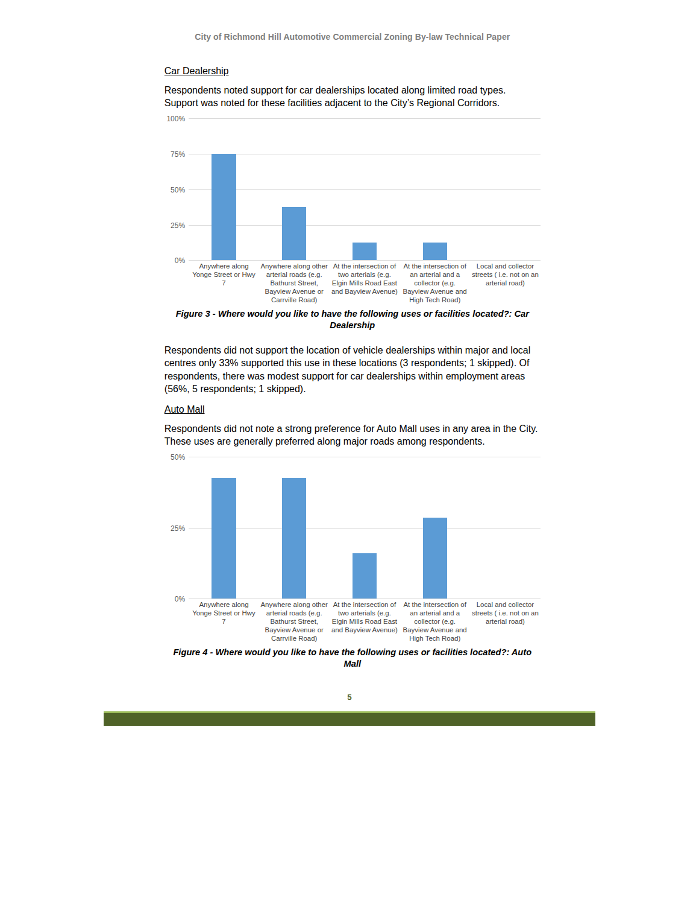City of Richmond Hill Automotive Commercial Zoning By-law Technical Paper
Car Dealership
Respondents noted support for car dealerships located along limited road types. Support was noted for these facilities adjacent to the City’s Regional Corridors.
100%
75%
50%
25%
0%
Anywhere along Yonge Street or Hwy 7
Anywhere along other arterial roads (e.g. Bathurst Street, Bayview Avenue or Carrville Road)
At the intersection of two arterials (e.g. Elgin Mills Road East and Bayview Avenue)
At the intersection of an arterial and a collector (e.g. Bayview Avenue and High Tech Road)
Local and collector streets ( i.e. not on an arterial road)
Figure 3 - Where would you like to have the following uses or facilities located?: Car Dealership
Respondents did not support the location of vehicle dealerships within major and local centres only 33% supported this use in these locations (3 respondents; 1 skipped). Of respondents, there was modest support for car dealerships within employment areas (56%, 5 respondents; 1 skipped).
Auto Mall
Respondents did not note a strong preference for Auto Mall uses in any area in the City. These uses are generally preferred along major roads among respondents.
50%
25%
0%
Anywhere along Yonge Street or Hwy 7
Anywhere along other arterial roads (e.g. Bathurst Street, Bayview Avenue or Carrville Road)
At the intersection of two arterials (e.g. Elgin Mills Road East and Bayview Avenue)
At the intersection of an arterial and a collector (e.g. Bayview Avenue and High Tech Road)
Local and collector streets ( i.e. not on an arterial road)
Figure 4 - Where would you like to have the following uses or facilities located?: Auto Mall
5